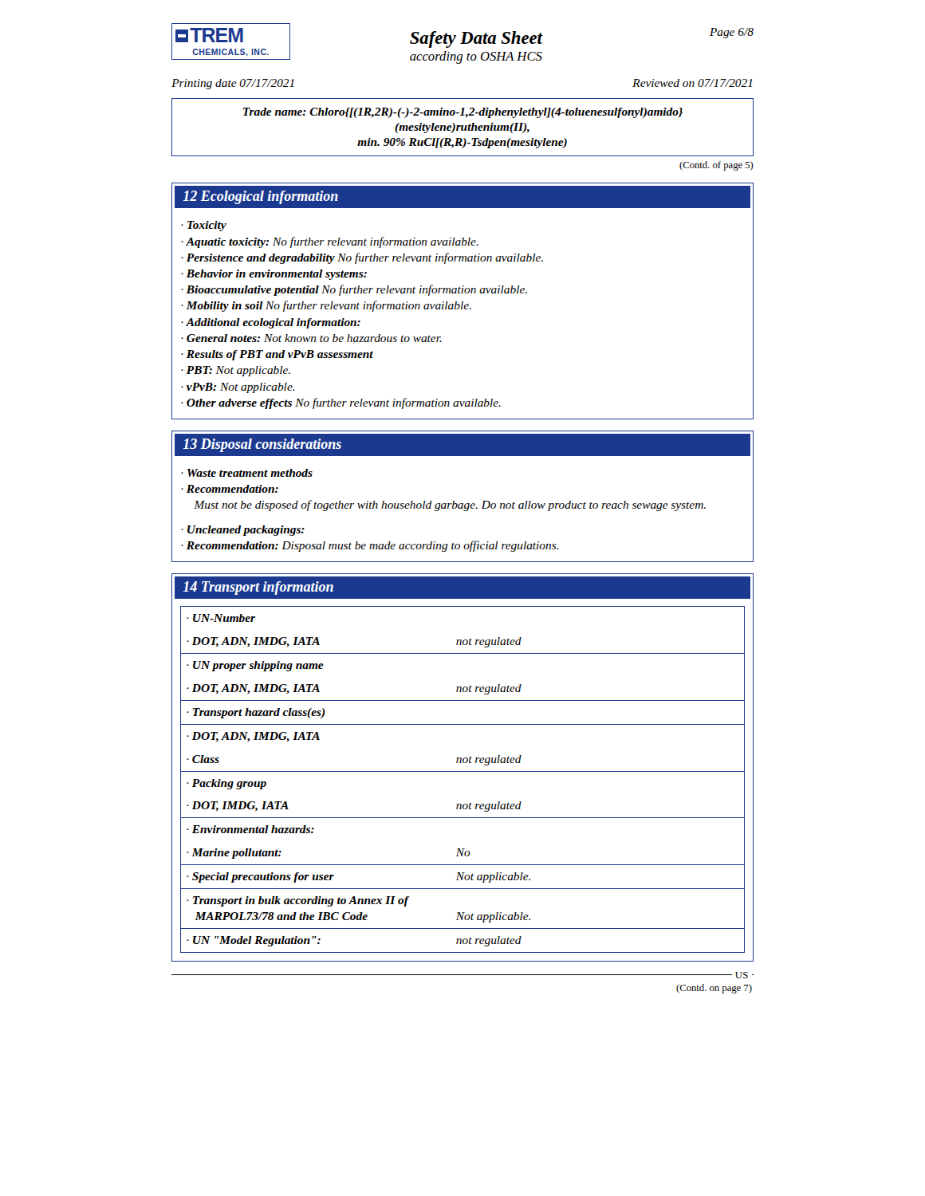TREM
CHEMICALS, INC.
Safety Data Sheet
according to OSHA HCS
Page 6/8
Printing date 07/17/2021
Reviewed on 07/17/2021
Trade name: Chloro{[(1R,2R)-(-)-2-amino-1,2-diphenylethyl](4-toluenesulfonyl)amido}(mesitylene)ruthenium(II),
min. 90% RuCl[(R,R)-Tsdpen(mesitylene)
(Contd. of page 5)
12 Ecological information
· Toxicity
· Aquatic toxicity: No further relevant information available.
· Persistence and degradability No further relevant information available.
· Behavior in environmental systems:
· Bioaccumulative potential No further relevant information available.
· Mobility in soil No further relevant information available.
· Additional ecological information:
· General notes: Not known to be hazardous to water.
· Results of PBT and vPvB assessment
· PBT: Not applicable.
· vPvB: Not applicable.
· Other adverse effects No further relevant information available.
13 Disposal considerations
· Waste treatment methods
· Recommendation:
Must not be disposed of together with household garbage. Do not allow product to reach sewage system.
· Uncleaned packagings:
· Recommendation: Disposal must be made according to official regulations.
14 Transport information
| · UN-Number | |
| · DOT, ADN, IMDG, IATA | not regulated |
| · UN proper shipping name | |
| · DOT, ADN, IMDG, IATA | not regulated |
| · Transport hazard class(es) | |
| · DOT, ADN, IMDG, IATA | |
| · Class | not regulated |
| · Packing group | |
| · DOT, IMDG, IATA | not regulated |
| · Environmental hazards: | |
| · Marine pollutant: | No |
| · Special precautions for user | Not applicable. |
| · Transport in bulk according to Annex II of MARPOL73/78 and the IBC Code | Not applicable. |
| · UN "Model Regulation": | not regulated |
US
(Contd. on page 7)